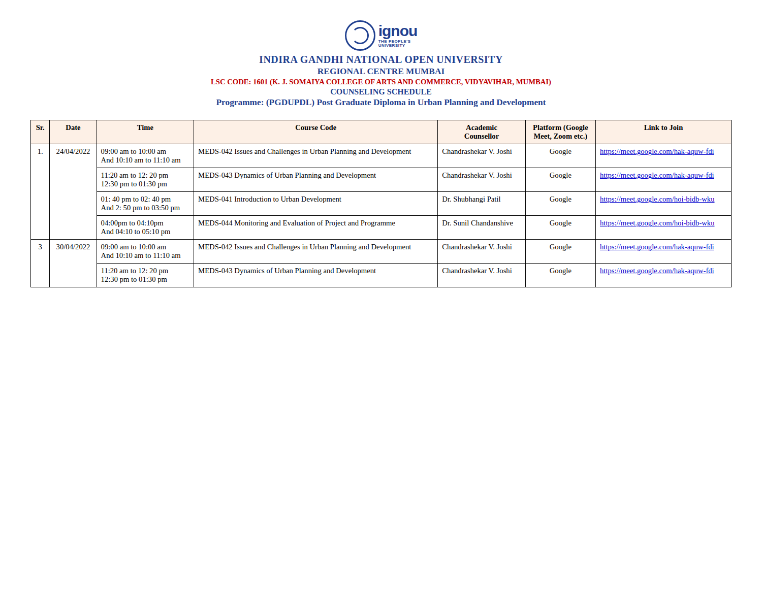ignou
THE PEOPLE'S
UNIVERSITY
INDIRA GANDHI NATIONAL OPEN UNIVERSITY
REGIONAL CENTRE MUMBAI
LSC CODE: 1601 (K. J. SOMAIYA COLLEGE OF ARTS AND COMMERCE, VIDYAVIHAR, MUMBAI)
COUNSELING SCHEDULE
Programme: (PGDUPDL) Post Graduate Diploma in Urban Planning and Development
| Sr. | Date | Time | Course Code | Academic Counsellor | Platform (Google Meet, Zoom etc.) | Link to Join |
| --- | --- | --- | --- | --- | --- | --- |
| 1. | 24/04/2022 | 09:00 am to 10:00 am And 10:10 am to 11:10 am | MEDS-042 Issues and Challenges in Urban Planning and Development | Chandrashekar V. Joshi | Google | https://meet.google.com/hak-aquw-fdi |
| 11:20 am to 12: 20 pm 12:30 pm to 01:30 pm | MEDS-043 Dynamics of Urban Planning and Development | Chandrashekar V. Joshi | Google | https://meet.google.com/hak-aquw-fdi |
| 01: 40 pm to 02: 40 pm And 2: 50 pm to 03:50 pm | MEDS-041 Introduction to Urban Development | Dr. Shubhangi Patil | Google | https://meet.google.com/hoi-bidb-wku |
| 04:00pm to 04:10pm And 04:10 to 05:10 pm | MEDS-044 Monitoring and Evaluation of Project and Programme | Dr. Sunil Chandanshive | Google | https://meet.google.com/hoi-bidb-wku |
| 3 | 30/04/2022 | 09:00 am to 10:00 am And 10:10 am to 11:10 am | MEDS-042 Issues and Challenges in Urban Planning and Development | Chandrashekar V. Joshi | Google | https://meet.google.com/hak-aquw-fdi |
| 11:20 am to 12: 20 pm 12:30 pm to 01:30 pm | MEDS-043 Dynamics of Urban Planning and Development | Chandrashekar V. Joshi | Google | https://meet.google.com/hak-aquw-fdi |